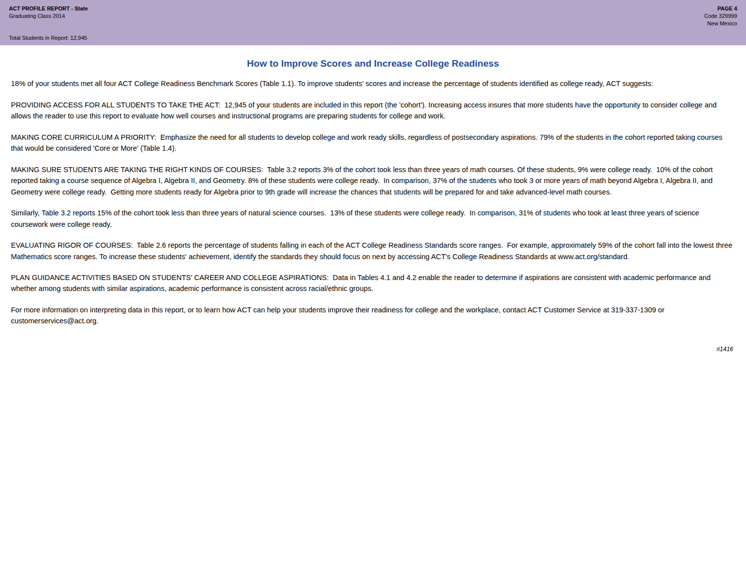ACT PROFILE REPORT - State
Graduating Class 2014
PAGE 4
Code 329999
New Mexico
Total Students in Report: 12,945
How to Improve Scores and Increase College Readiness
18% of your students met all four ACT College Readiness Benchmark Scores (Table 1.1). To improve students' scores and increase the percentage of students identified as college ready, ACT suggests:
PROVIDING ACCESS FOR ALL STUDENTS TO TAKE THE ACT: 12,945 of your students are included in this report (the 'cohort'). Increasing access insures that more students have the opportunity to consider college and allows the reader to use this report to evaluate how well courses and instructional programs are preparing students for college and work.
MAKING CORE CURRICULUM A PRIORITY: Emphasize the need for all students to develop college and work ready skills, regardless of postsecondary aspirations. 79% of the students in the cohort reported taking courses that would be considered 'Core or More' (Table 1.4).
MAKING SURE STUDENTS ARE TAKING THE RIGHT KINDS OF COURSES: Table 3.2 reports 3% of the cohort took less than three years of math courses. Of these students, 9% were college ready. 10% of the cohort reported taking a course sequence of Algebra I, Algebra II, and Geometry. 8% of these students were college ready. In comparison, 37% of the students who took 3 or more years of math beyond Algebra I, Algebra II, and Geometry were college ready. Getting more students ready for Algebra prior to 9th grade will increase the chances that students will be prepared for and take advanced-level math courses.
Similarly, Table 3.2 reports 15% of the cohort took less than three years of natural science courses. 13% of these students were college ready. In comparison, 31% of students who took at least three years of science coursework were college ready.
EVALUATING RIGOR OF COURSES: Table 2.6 reports the percentage of students falling in each of the ACT College Readiness Standards score ranges. For example, approximately 59% of the cohort fall into the lowest three Mathematics score ranges. To increase these students' achievement, identify the standards they should focus on next by accessing ACT's College Readiness Standards at www.act.org/standard.
PLAN GUIDANCE ACTIVITIES BASED ON STUDENTS' CAREER AND COLLEGE ASPIRATIONS: Data in Tables 4.1 and 4.2 enable the reader to determine if aspirations are consistent with academic performance and whether among students with similar aspirations, academic performance is consistent across racial/ethnic groups.
For more information on interpreting data in this report, or to learn how ACT can help your students improve their readiness for college and the workplace, contact ACT Customer Service at 319-337-1309 or customerservices@act.org.
#1416